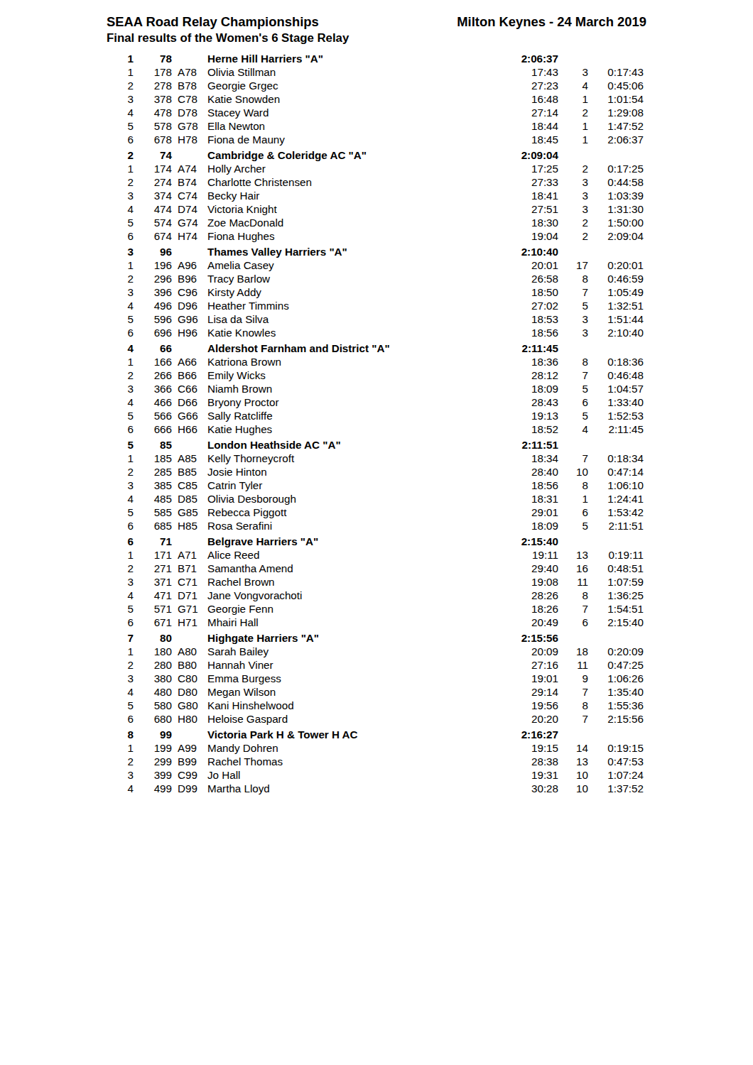SEAA Road Relay Championships Milton Keynes - 24 March 2019
Final results of the Women's 6 Stage Relay
| 1 | 78 | | Herne Hill Harriers "A" | 2:06:37 | | |
| 1 | 178 | A78 | Olivia Stillman | 17:43 | 3 | 0:17:43 |
| 2 | 278 | B78 | Georgie Grgec | 27:23 | 4 | 0:45:06 |
| 3 | 378 | C78 | Katie Snowden | 16:48 | 1 | 1:01:54 |
| 4 | 478 | D78 | Stacey Ward | 27:14 | 2 | 1:29:08 |
| 5 | 578 | G78 | Ella Newton | 18:44 | 1 | 1:47:52 |
| 6 | 678 | H78 | Fiona de Mauny | 18:45 | 1 | 2:06:37 |
| 2 | 74 | | Cambridge & Coleridge AC "A" | 2:09:04 | | |
| 1 | 174 | A74 | Holly Archer | 17:25 | 2 | 0:17:25 |
| 2 | 274 | B74 | Charlotte Christensen | 27:33 | 3 | 0:44:58 |
| 3 | 374 | C74 | Becky Hair | 18:41 | 3 | 1:03:39 |
| 4 | 474 | D74 | Victoria Knight | 27:51 | 3 | 1:31:30 |
| 5 | 574 | G74 | Zoe MacDonald | 18:30 | 2 | 1:50:00 |
| 6 | 674 | H74 | Fiona Hughes | 19:04 | 2 | 2:09:04 |
| 3 | 96 | | Thames Valley Harriers "A" | 2:10:40 | | |
| 1 | 196 | A96 | Amelia Casey | 20:01 | 17 | 0:20:01 |
| 2 | 296 | B96 | Tracy Barlow | 26:58 | 8 | 0:46:59 |
| 3 | 396 | C96 | Kirsty Addy | 18:50 | 7 | 1:05:49 |
| 4 | 496 | D96 | Heather Timmins | 27:02 | 5 | 1:32:51 |
| 5 | 596 | G96 | Lisa da Silva | 18:53 | 3 | 1:51:44 |
| 6 | 696 | H96 | Katie Knowles | 18:56 | 3 | 2:10:40 |
| 4 | 66 | | Aldershot Farnham and District "A" | 2:11:45 | | |
| 1 | 166 | A66 | Katriona Brown | 18:36 | 8 | 0:18:36 |
| 2 | 266 | B66 | Emily Wicks | 28:12 | 7 | 0:46:48 |
| 3 | 366 | C66 | Niamh Brown | 18:09 | 5 | 1:04:57 |
| 4 | 466 | D66 | Bryony Proctor | 28:43 | 6 | 1:33:40 |
| 5 | 566 | G66 | Sally Ratcliffe | 19:13 | 5 | 1:52:53 |
| 6 | 666 | H66 | Katie Hughes | 18:52 | 4 | 2:11:45 |
| 5 | 85 | | London Heathside AC "A" | 2:11:51 | | |
| 1 | 185 | A85 | Kelly Thorneycroft | 18:34 | 7 | 0:18:34 |
| 2 | 285 | B85 | Josie Hinton | 28:40 | 10 | 0:47:14 |
| 3 | 385 | C85 | Catrin Tyler | 18:56 | 8 | 1:06:10 |
| 4 | 485 | D85 | Olivia Desborough | 18:31 | 1 | 1:24:41 |
| 5 | 585 | G85 | Rebecca Piggott | 29:01 | 6 | 1:53:42 |
| 6 | 685 | H85 | Rosa Serafini | 18:09 | 5 | 2:11:51 |
| 6 | 71 | | Belgrave Harriers "A" | 2:15:40 | | |
| 1 | 171 | A71 | Alice Reed | 19:11 | 13 | 0:19:11 |
| 2 | 271 | B71 | Samantha Amend | 29:40 | 16 | 0:48:51 |
| 3 | 371 | C71 | Rachel Brown | 19:08 | 11 | 1:07:59 |
| 4 | 471 | D71 | Jane Vongvorachoti | 28:26 | 8 | 1:36:25 |
| 5 | 571 | G71 | Georgie Fenn | 18:26 | 7 | 1:54:51 |
| 6 | 671 | H71 | Mhairi Hall | 20:49 | 6 | 2:15:40 |
| 7 | 80 | | Highgate Harriers "A" | 2:15:56 | | |
| 1 | 180 | A80 | Sarah Bailey | 20:09 | 18 | 0:20:09 |
| 2 | 280 | B80 | Hannah Viner | 27:16 | 11 | 0:47:25 |
| 3 | 380 | C80 | Emma Burgess | 19:01 | 9 | 1:06:26 |
| 4 | 480 | D80 | Megan Wilson | 29:14 | 7 | 1:35:40 |
| 5 | 580 | G80 | Kani Hinshelwood | 19:56 | 8 | 1:55:36 |
| 6 | 680 | H80 | Heloise Gaspard | 20:20 | 7 | 2:15:56 |
| 8 | 99 | | Victoria Park H & Tower H AC | 2:16:27 | | |
| 1 | 199 | A99 | Mandy Dohren | 19:15 | 14 | 0:19:15 |
| 2 | 299 | B99 | Rachel Thomas | 28:38 | 13 | 0:47:53 |
| 3 | 399 | C99 | Jo Hall | 19:31 | 10 | 1:07:24 |
| 4 | 499 | D99 | Martha Lloyd | 30:28 | 10 | 1:37:52 |